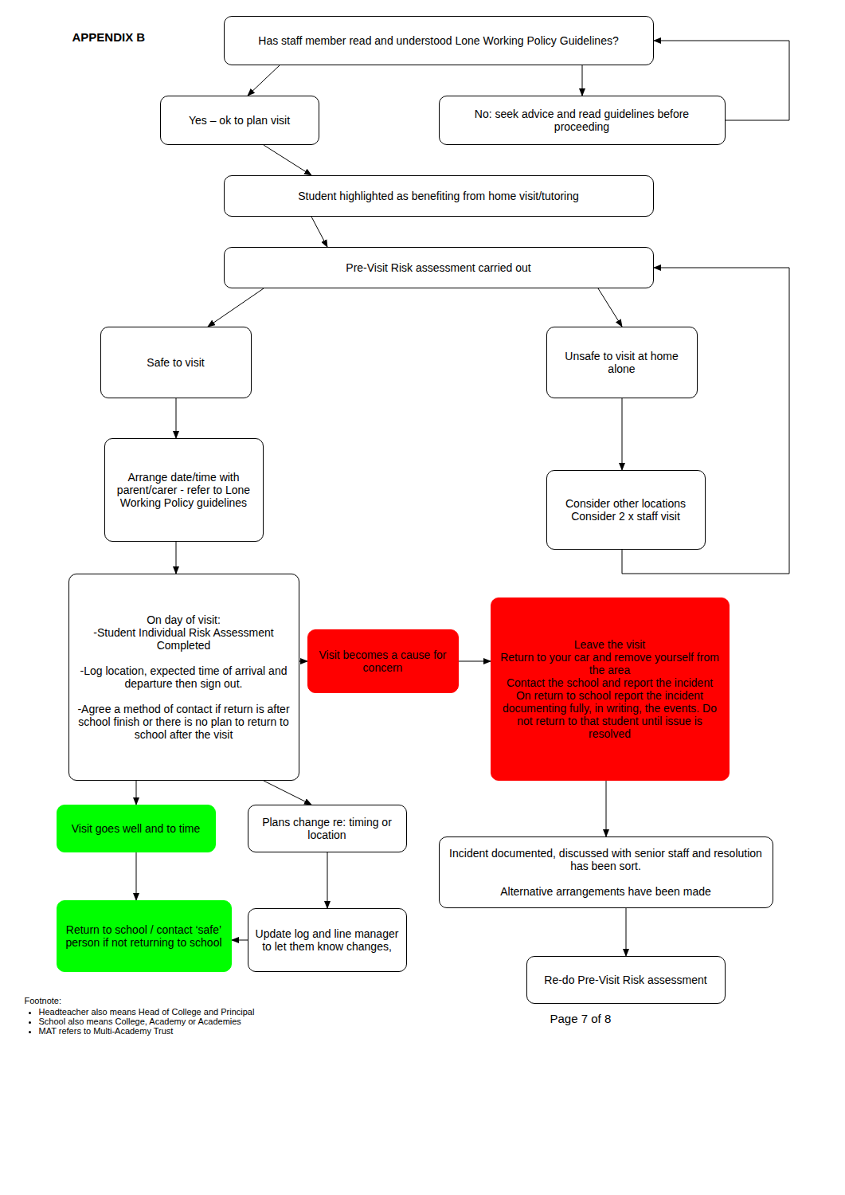APPENDIX B
Has staff member read and understood Lone Working Policy Guidelines?
Yes – ok to plan visit
No: seek advice and read guidelines before proceeding
Student highlighted as benefiting from home visit/tutoring
Pre-Visit Risk assessment carried out
Safe to visit
Unsafe to visit at home alone
Arrange date/time with parent/carer - refer to Lone Working Policy guidelines
Consider other locations
Consider 2 x staff visit
On day of visit:
-Student Individual Risk Assessment Completed
-Log location, expected time of arrival and departure then sign out.
-Agree a method of contact if return is after school finish or there is no plan to return to school after the visit
Visit becomes a cause for concern
Leave the visit
Return to your car and remove yourself from the area
Contact the school and report the incident
On return to school report the incident documenting fully, in writing, the events. Do not return to that student until issue is resolved
Visit goes well and to time
Plans change re: timing or location
Incident documented, discussed with senior staff and resolution has been sort.
Alternative arrangements have been made
Return to school / contact ‘safe’ person if not returning to school
Update log and line manager to let them know changes,
Re-do Pre-Visit Risk assessment
Page 7 of 8
Footnote:
Headteacher also means Head of College and Principal
School also means College, Academy or Academies
MAT refers to Multi-Academy Trust